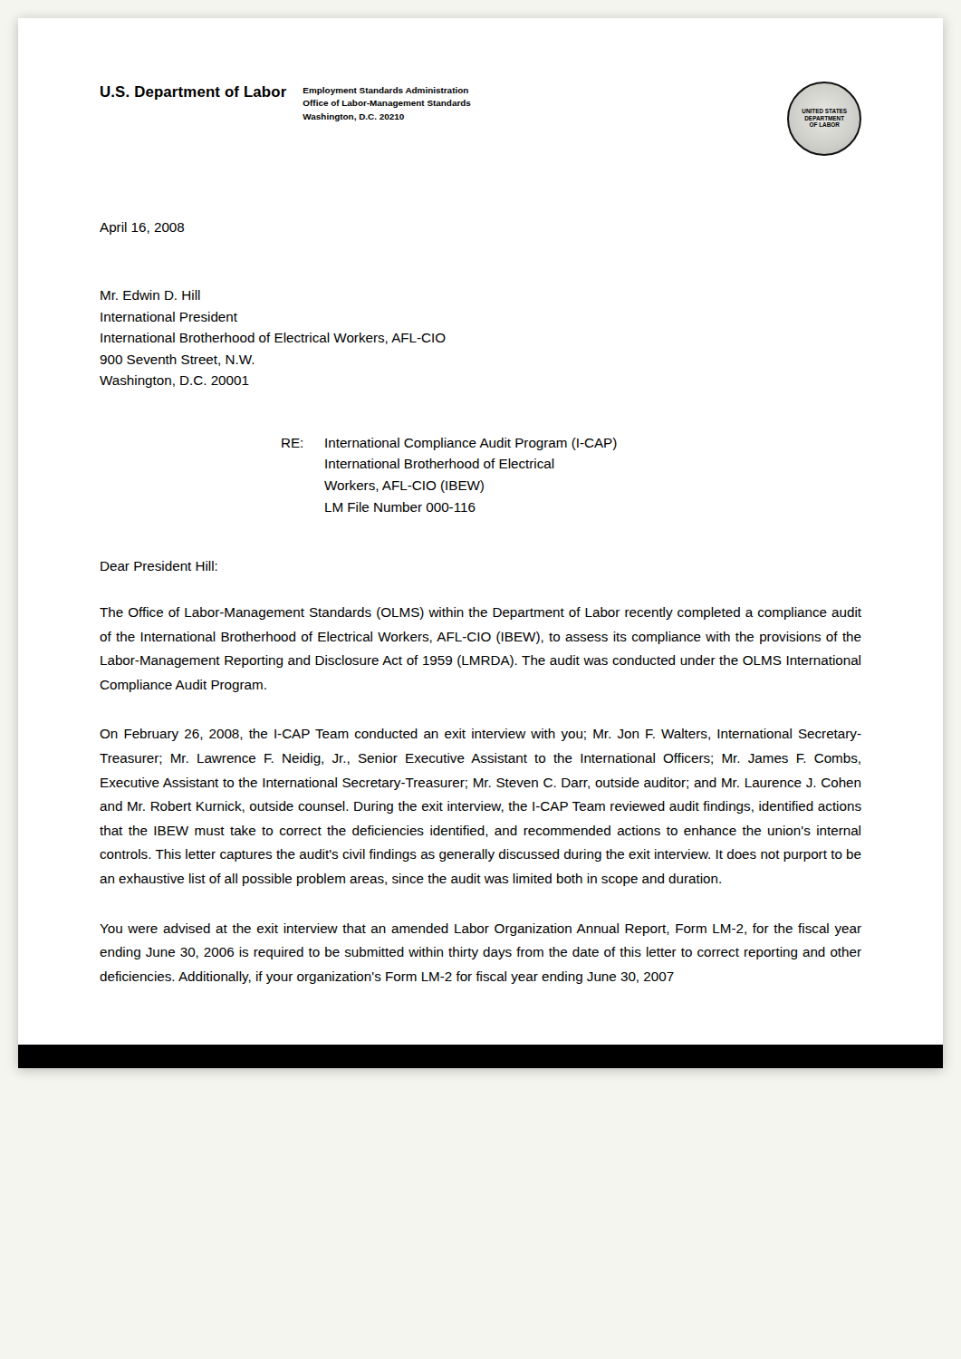U.S. Department of Labor
Employment Standards Administration
Office of Labor-Management Standards
Washington, D.C. 20210
UNITED STATES
DEPARTMENT
OF LABOR
April 16, 2008
Mr. Edwin D. Hill
International President
International Brotherhood of Electrical Workers, AFL-CIO
900 Seventh Street, N.W.
Washington, D.C. 20001
RE:
International Compliance Audit Program (I-CAP)
International Brotherhood of Electrical
Workers, AFL-CIO (IBEW)
LM File Number 000-116
Dear President Hill:
The Office of Labor-Management Standards (OLMS) within the Department of Labor recently completed a compliance audit of the International Brotherhood of Electrical Workers, AFL-CIO (IBEW), to assess its compliance with the provisions of the Labor-Management Reporting and Disclosure Act of 1959 (LMRDA). The audit was conducted under the OLMS International Compliance Audit Program.
On February 26, 2008, the I-CAP Team conducted an exit interview with you; Mr. Jon F. Walters, International Secretary-Treasurer; Mr. Lawrence F. Neidig, Jr., Senior Executive Assistant to the International Officers; Mr. James F. Combs, Executive Assistant to the International Secretary-Treasurer; Mr. Steven C. Darr, outside auditor; and Mr. Laurence J. Cohen and Mr. Robert Kurnick, outside counsel. During the exit interview, the I-CAP Team reviewed audit findings, identified actions that the IBEW must take to correct the deficiencies identified, and recommended actions to enhance the union's internal controls. This letter captures the audit's civil findings as generally discussed during the exit interview. It does not purport to be an exhaustive list of all possible problem areas, since the audit was limited both in scope and duration.
You were advised at the exit interview that an amended Labor Organization Annual Report, Form LM-2, for the fiscal year ending June 30, 2006 is required to be submitted within thirty days from the date of this letter to correct reporting and other deficiencies. Additionally, if your organization's Form LM-2 for fiscal year ending June 30, 2007